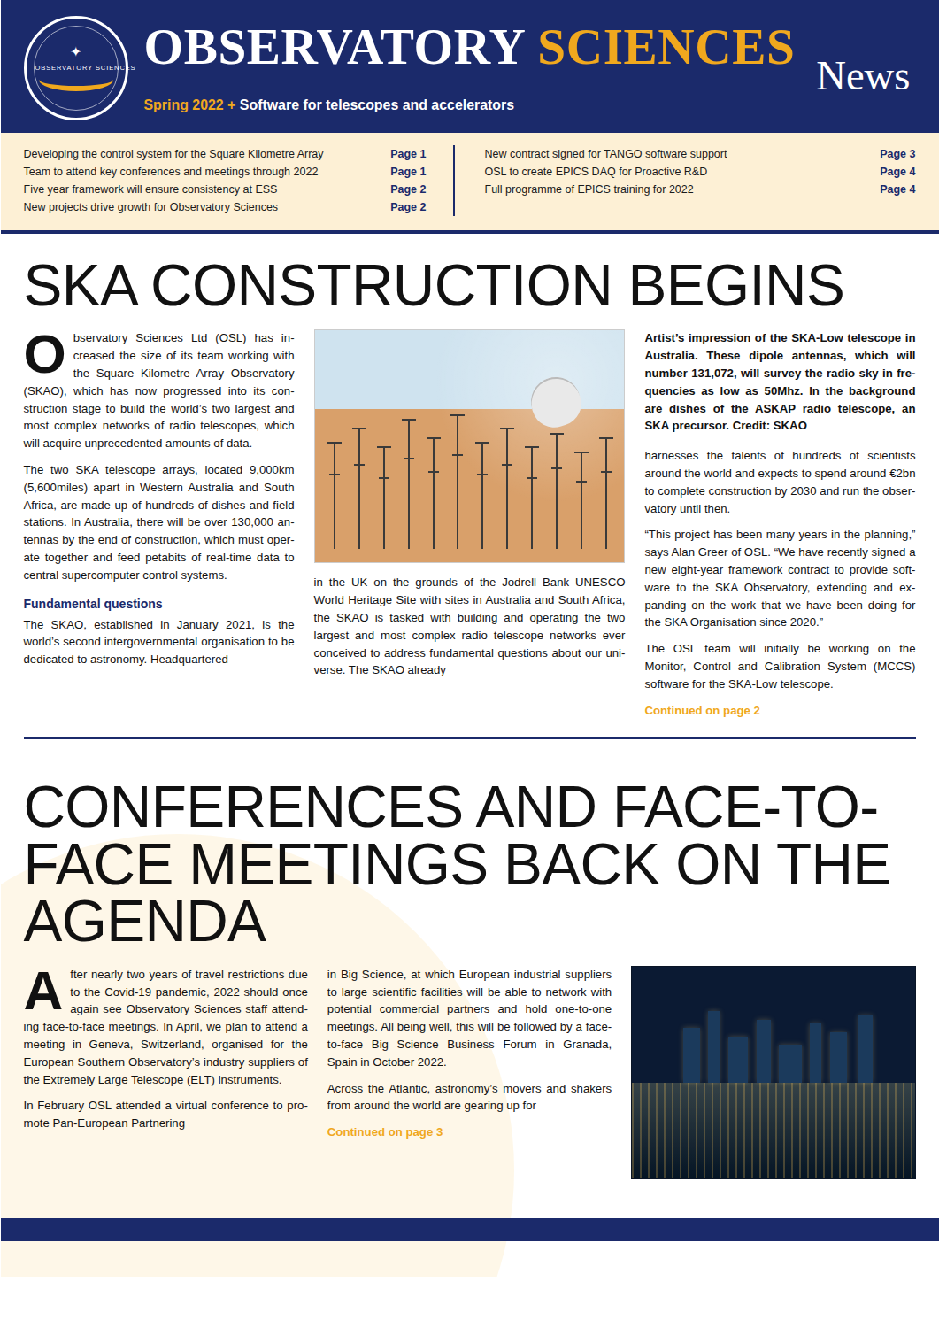✦
Observatory Sciences
OBSERVATORY SCIENCES
News
Spring 2022 + Software for telescopes and accelerators
Developing the control system for the Square Kilometre Array Page 1
Team to attend key conferences and meetings through 2022 Page 1
Five year framework will ensure consistency at ESS Page 2
New projects drive growth for Observatory Sciences Page 2
New contract signed for TANGO software support Page 3
OSL to create EPICS DAQ for Proactive R&D Page 4
Full programme of EPICS training for 2022 Page 4
SKA CONSTRUCTION BEGINS
Observatory Sciences Ltd (OSL) has increased the size of its team working with the Square Kilometre Array Observatory (SKAO), which has now progressed into its construction stage to build the world’s two largest and most complex networks of radio telescopes, which will acquire unprecedented amounts of data.
The two SKA telescope arrays, located 9,000km (5,600miles) apart in Western Australia and South Africa, are made up of hundreds of dishes and field stations. In Australia, there will be over 130,000 antennas by the end of construction, which must operate together and feed petabits of real-time data to central supercomputer control systems.
Fundamental questions
The SKAO, established in January 2021, is the world’s second intergovernmental organisation to be dedicated to astronomy. Headquartered
in the UK on the grounds of the Jodrell Bank UNESCO World Heritage Site with sites in Australia and South Africa, the SKAO is tasked with building and operating the two largest and most complex radio telescope networks ever conceived to address fundamental questions about our universe. The SKAO already
Artist’s impression of the SKA-Low telescope in Australia. These dipole antennas, which will number 131,072, will survey the radio sky in frequencies as low as 50Mhz. In the background are dishes of the ASKAP radio telescope, an SKA precursor. Credit: SKAO
harnesses the talents of hundreds of scientists around the world and expects to spend around €2bn to complete construction by 2030 and run the observatory until then.
“This project has been many years in the planning,” says Alan Greer of OSL. “We have recently signed a new eight-year framework contract to provide software to the SKA Observatory, extending and expanding on the work that we have been doing for the SKA Organisation since 2020.”
The OSL team will initially be working on the Monitor, Control and Calibration System (MCCS) software for the SKA-Low telescope.
Continued on page 2
CONFERENCES AND FACE-TO-FACE MEETINGS BACK ON THE AGENDA
After nearly two years of travel restrictions due to the Covid-19 pandemic, 2022 should once again see Observatory Sciences staff attending face-to-face meetings. In April, we plan to attend a meeting in Geneva, Switzerland, organised for the European Southern Observatory’s industry suppliers of the Extremely Large Telescope (ELT) instruments.
In February OSL attended a virtual conference to promote Pan-European Partnering
in Big Science, at which European industrial suppliers to large scientific facilities will be able to network with potential commercial partners and hold one-to-one meetings. All being well, this will be followed by a face-to-face Big Science Business Forum in Granada, Spain in October 2022.
Across the Atlantic, astronomy’s movers and shakers from around the world are gearing up for
Continued on page 3